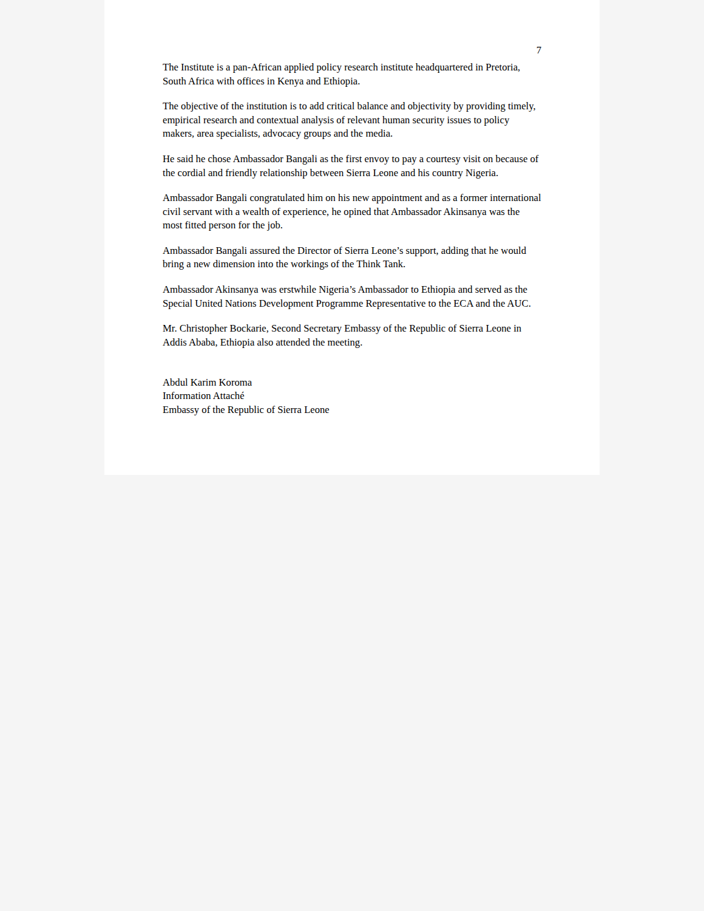7
The Institute is a pan-African applied policy research institute headquartered in Pretoria, South Africa with offices in Kenya and Ethiopia.
The objective of the institution is to add critical balance and objectivity by providing timely, empirical research and contextual analysis of relevant human security issues to policy makers, area specialists, advocacy groups and the media.
He said he chose Ambassador Bangali as the first envoy to pay a courtesy visit on because of the cordial and friendly relationship between Sierra Leone and his country Nigeria.
Ambassador Bangali congratulated him on his new appointment and as a former international civil servant with a wealth of experience, he opined that Ambassador Akinsanya was the most fitted person for the job.
Ambassador Bangali assured the Director of Sierra Leone’s support, adding that he would bring a new dimension into the workings of the Think Tank.
Ambassador Akinsanya was erstwhile Nigeria’s Ambassador to Ethiopia and served as the Special United Nations Development Programme Representative to the ECA and the AUC.
Mr. Christopher Bockarie, Second Secretary Embassy of the Republic of Sierra Leone in Addis Ababa, Ethiopia also attended the meeting.
Abdul Karim Koroma
Information Attaché
Embassy of the Republic of Sierra Leone